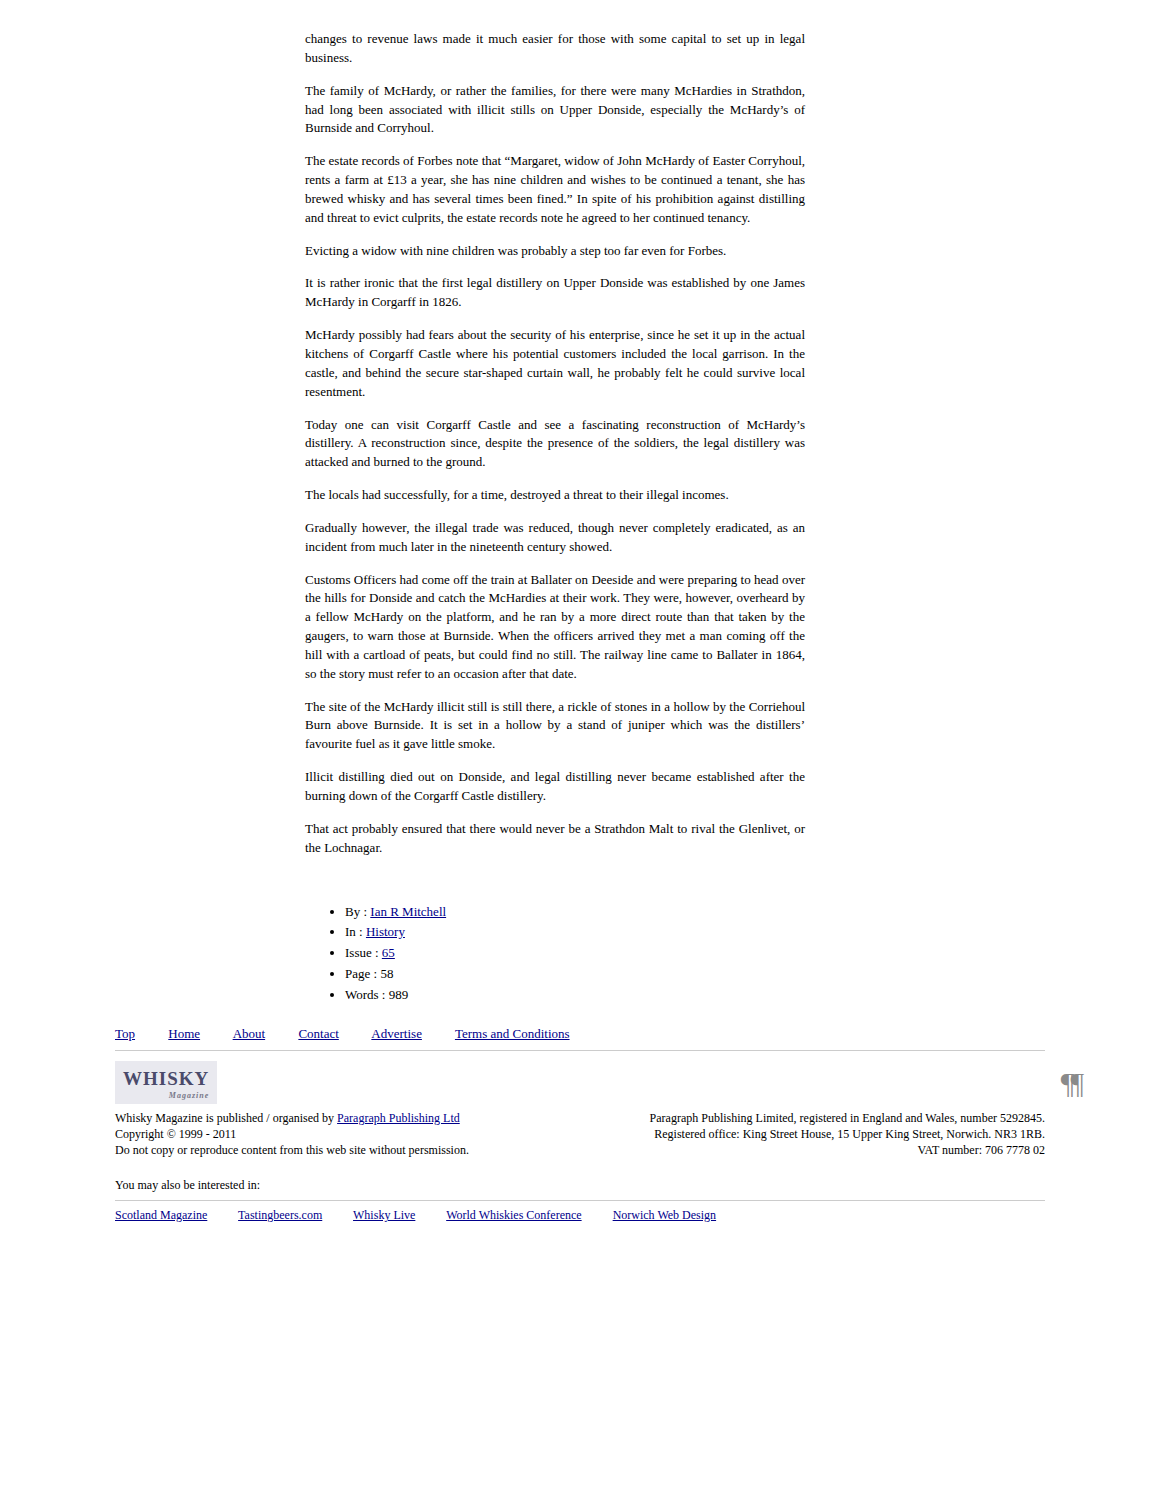changes to revenue laws made it much easier for those with some capital to set up in legal business.
The family of McHardy, or rather the families, for there were many McHardies in Strathdon, had long been associated with illicit stills on Upper Donside, especially the McHardy’s of Burnside and Corryhoul.
The estate records of Forbes note that “Margaret, widow of John McHardy of Easter Corryhoul, rents a farm at £13 a year, she has nine children and wishes to be continued a tenant, she has brewed whisky and has several times been fined.” In spite of his prohibition against distilling and threat to evict culprits, the estate records note he agreed to her continued tenancy.
Evicting a widow with nine children was probably a step too far even for Forbes.
It is rather ironic that the first legal distillery on Upper Donside was established by one James McHardy in Corgarff in 1826.
McHardy possibly had fears about the security of his enterprise, since he set it up in the actual kitchens of Corgarff Castle where his potential customers included the local garrison. In the castle, and behind the secure star-shaped curtain wall, he probably felt he could survive local resentment.
Today one can visit Corgarff Castle and see a fascinating reconstruction of McHardy’s distillery. A reconstruction since, despite the presence of the soldiers, the legal distillery was attacked and burned to the ground.
The locals had successfully, for a time, destroyed a threat to their illegal incomes.
Gradually however, the illegal trade was reduced, though never completely eradicated, as an incident from much later in the nineteenth century showed.
Customs Officers had come off the train at Ballater on Deeside and were preparing to head over the hills for Donside and catch the McHardies at their work. They were, however, overheard by a fellow McHardy on the platform, and he ran by a more direct route than that taken by the gaugers, to warn those at Burnside. When the officers arrived they met a man coming off the hill with a cartload of peats, but could find no still. The railway line came to Ballater in 1864, so the story must refer to an occasion after that date.
The site of the McHardy illicit still is still there, a rickle of stones in a hollow by the Corriehoul Burn above Burnside. It is set in a hollow by a stand of juniper which was the distillers’ favourite fuel as it gave little smoke.
Illicit distilling died out on Donside, and legal distilling never became established after the burning down of the Corgarff Castle distillery.
That act probably ensured that there would never be a Strathdon Malt to rival the Glenlivet, or the Lochnagar.
By : Ian R Mitchell
In : History
Issue : 65
Page : 58
Words : 989
Top Home About Contact Advertise Terms and Conditions
WHISKYMagazine
¶¶
Whisky Magazine is published / organised by Paragraph Publishing Ltd
Copyright © 1999 - 2011
Do not copy or reproduce content from this web site without persmission.
Paragraph Publishing Limited, registered in England and Wales, number 5292845.
Registered office: King Street House, 15 Upper King Street, Norwich. NR3 1RB.
VAT number: 706 7778 02
You may also be interested in:
Scotland Magazine Tastingbeers.com Whisky Live World Whiskies Conference Norwich Web Design